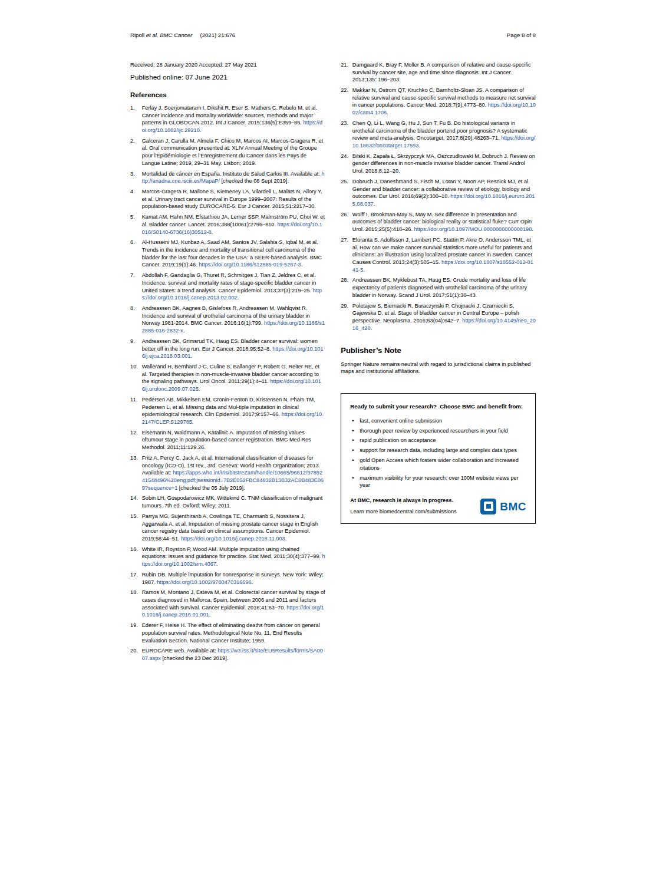Ripoll et al. BMC Cancer (2021) 21:676
Page 8 of 8
Received: 28 January 2020 Accepted: 27 May 2021
Published online: 07 June 2021
References
Ferlay J, Soerjomataram I, Dikshit R, Eser S, Mathers C, Rebelo M, et al. Cancer incidence and mortality worldwide: sources, methods and major patterns in GLOBOCAN 2012. Int J Cancer. 2015;136(5):E359–86. https://doi.org/10.1002/ijc.29210.
Galceran J, Carulla M, Almela F, Chico M, Marcos AI, Marcos-Gragera R, et al. Oral communication presented at: XLIV Annual Meeting of the Groupe pour l’Epidémiologie et l’Enregistrement du Cancer dans les Pays de Langue Latine; 2019, 29–31 May. Lisbon; 2019.
Mortalidad de cáncer en España. Instituto de Salud Carlos III. Available at: http://ariadna.cne.isciii.es/MapaP/ [checked the 08 Sept 2019].
Marcos-Gragera R, Mallone S, Kiemeney LA, Vilardell L, Malats N, Allory Y, et al. Urinary tract cancer survival in Europe 1999–2007: Results of the population-based study EUROCARE-5. Eur J Cancer. 2015;51:2217–30.
Kamat AM, Hahn NM, Efstathiou JA, Lerner SSP, Malmström PU, Choi W, et al. Bladder cancer. Lancet. 2016;388(10061):2796–810. https://doi.org/10.1016/S0140-6736(16)30512-8.
Al-Husseini MJ, Kunbaz A, Saad AM, Santos JV, Salahia S, Iqbal M, et al. Trends in the incidence and mortality of transitional cell carcinoma of the bladder for the last four decades in the USA: a SEER-based analysis. BMC Cancer. 2019;19(1):46. https://doi.org/10.1186/s12885-019-5267-3.
Abdollah F, Gandaglia G, Thuret R, Schmitges J, Tian Z, Jeldres C, et al. Incidence, survival and mortality rates of stage-specific bladder cancer in United States: a trend analysis. Cancer Epidemiol. 2013;37(3):219–25. https://doi.org/10.1016/j.canep.2013.02.002.
Andreassen BK, Aagnes B, Gislefoss R, Andreassen M, Wahlqvist R. Incidence and survival of urothelial carcinoma of the urinary bladder in Norway 1981-2014. BMC Cancer. 2016;16(1):799. https://doi.org/10.1186/s12885-016-2832-x.
Andreassen BK, Grimsrud TK, Haug ES. Bladder cancer survival: women better off in the long run. Eur J Cancer. 2018;95:52–8. https://doi.org/10.1016/j.ejca.2018.03.001.
Wallerand H, Bernhard J-C, Culine S, Ballanger P, Robert G, Reiter RE, et al. Targeted therapies in non-muscle-invasive bladder cancer according to the signaling pathways. Urol Oncol. 2011;29(1):4–11. https://doi.org/10.1016/j.urolonc.2009.07.025.
Pedersen AB, Mikkelsen EM, Cronin-Fenton D, Kristensen N, Pham TM, Pedersen L, et al. Missing data and Mul-tiple imputation in clinical epidemiological research. Clin Epidemiol. 2017;9:157–66. https://doi.org/10.2147/CLEP.S129785.
Eisemann N, Waldmann A, Katalinic A. Imputation of missing values oftumour stage in population-based cancer registration. BMC Med Res Methodol. 2011;11:129.26.
Fritz A, Percy C, Jack A, et al. International classification of diseases for oncology (ICD-O), 1st rev., 3rd. Geneva: World Health Organization; 2013. Available at: https://apps.who.int/iris/bitstreZam/handle/10665/96612/9789241548496%20eng.pdf;jsessionid=7B2E052FBC84832B13B32AC8B483E069?sequence=1 [checked the 05 July 2019].
Sobin LH, Gospodarowicz MK, Wittekind C. TNM classification of malignant tumours. 7th ed. Oxford: Wiley; 2011.
Parrya MG, Sujenthiranb A, Cowlinga TE, Charmanb S, Nossitera J, Aggarwala A, et al. Imputation of missing prostate cancer stage in English cancer registry data based on clinical assumptions. Cancer Epidemiol. 2019;58:44–51. https://doi.org/10.1016/j.canep.2018.11.003.
White IR, Royston P, Wood AM. Multiple imputation using chained equations: issues and guidance for practice. Stat Med. 2011;30(4):377–99. https://doi.org/10.1002/sim.4067.
Rubin DB. Multiple imputation for nonresponse in surveys. New York: Wiley; 1987. https://doi.org/10.1002/9780470316696.
Ramos M, Montano J, Esteva M, et al. Colorectal cancer survival by stage of cases diagnosed in Mallorca, Spain, between 2006 and 2011 and factors associated with survival. Cancer Epidemiol. 2016;41:63–70. https://doi.org/10.1016/j.canep.2016.01.001.
Ederer F, Heise H. The effect of eliminating deaths from cáncer on general population survival rates. Methodological Note No, 11, End Results Evaluation Section. National Cancer Institute; 1959.
EUROCARE web. Available at: https://w3.iss.it/site/EU5Results/forms/SA0007.aspx [checked the 23 Dec 2019].
Damgaard K, Bray F, Moller B. A comparison of relative and cause-specific survival by cancer site, age and time since diagnosis. Int J Cancer. 2013;135: 196–203.
Makkar N, Ostrom QT, Kruchko C, Barnholtz-Sloan JS. A comparison of relative survival and cause-specific survival methods to measure net survival in cancer populations. Cancer Med. 2018;7(9):4773–80. https://doi.org/10.1002/cam4.1706.
Chen Q, Li L, Wang G, Hu J, Sun T, Fu B. Do histological variants in urothelial carcinoma of the bladder portend poor prognosis? A systematic review and meta-analysis. Oncotarget. 2017;8(29):48263–71. https://doi.org/10.18632/oncotarget.17593.
Bilski K, Zapała Ł, Skrzypczyk MA, Oszczudłowski M, Dobruch J. Review on gender differences in non-muscle invasive bladder cancer. Transl Androl Urol. 2018;8:12–20.
Dobruch J, Daneshmand S, Fisch M, Lotan Y, Noon AP, Resnick MJ, et al. Gender and bladder cancer: a collaborative review of etiology, biology and outcomes. Eur Urol. 2016;69(2):300–10. https://doi.org/10.1016/j.eururo.2015.08.037.
Wolff I, Brookman-May S, May M. Sex difference in presentation and outcomes of bladder cancer: biological reality or statistical fluke? Curr Opin Urol. 2015;25(5):418–26. https://doi.org/10.1097/MOU.0000000000000198.
Eloranta S, Adolfsson J, Lambert PC, Stattin P, Akre O, Andersson TML, et al. How can we make cancer survival statistics more useful for patients and clinicians: an illustration using localized prostate cancer in Sweden. Cancer Causes Control. 2013;24(3):505–15. https://doi.org/10.1007/s10552-012-0141-5.
Andreassen BK, Myklebust TA, Haug ES. Crude mortality and loss of life expectancy of patients diagnosed with urothelial carcinoma of the urinary bladder in Norway. Scand J Urol. 2017;51(1):38–43.
Poletajew S, Biernacki R, Buraczynski P, Chojnacki J, Czarniecki S, Gajewska D, et al. Stage of bladder cancer in Central Europe – polish perspective. Neoplasma. 2016;63(04):642–7. https://doi.org/10.4149/neo_2016_420.
Publisher’s Note
Springer Nature remains neutral with regard to jurisdictional claims in published maps and institutional affiliations.
Ready to submit your research? Choose BMC and benefit from:
fast, convenient online submission
thorough peer review by experienced researchers in your field
rapid publication on acceptance
support for research data, including large and complex data types
gold Open Access which fosters wider collaboration and increased citations
maximum visibility for your research: over 100M website views per year
At BMC, research is always in progress.
Learn more biomedcentral.com/submissions
BMC